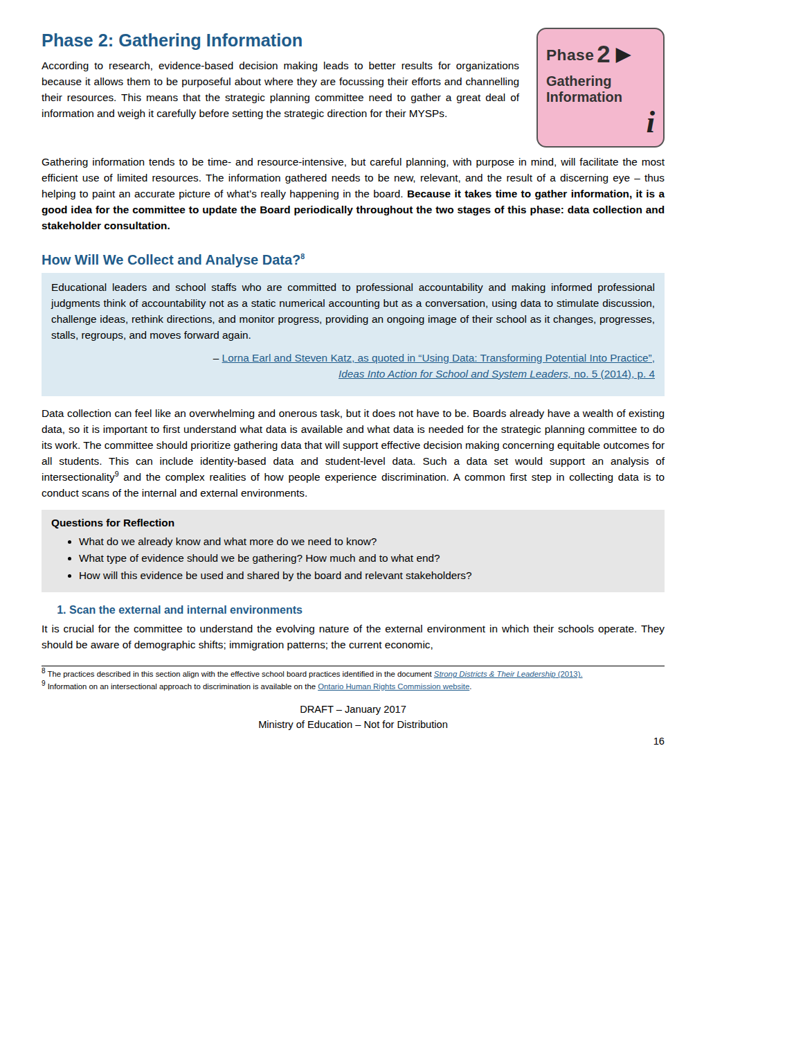Phase2▶
Gathering
Information
i
Phase 2: Gathering Information
According to research, evidence-based decision making leads to better results for organizations because it allows them to be purposeful about where they are focussing their efforts and channelling their resources. This means that the strategic planning committee need to gather a great deal of information and weigh it carefully before setting the strategic direction for their MYSPs.
Gathering information tends to be time- and resource-intensive, but careful planning, with purpose in mind, will facilitate the most efficient use of limited resources. The information gathered needs to be new, relevant, and the result of a discerning eye – thus helping to paint an accurate picture of what’s really happening in the board. Because it takes time to gather information, it is a good idea for the committee to update the Board periodically throughout the two stages of this phase: data collection and stakeholder consultation.
How Will We Collect and Analyse Data?8
Educational leaders and school staffs who are committed to professional accountability and making informed professional judgments think of accountability not as a static numerical accounting but as a conversation, using data to stimulate discussion, challenge ideas, rethink directions, and monitor progress, providing an ongoing image of their school as it changes, progresses, stalls, regroups, and moves forward again.
– Lorna Earl and Steven Katz, as quoted in “Using Data: Transforming Potential Into Practice”,
Ideas Into Action for School and System Leaders, no. 5 (2014), p. 4
Data collection can feel like an overwhelming and onerous task, but it does not have to be. Boards already have a wealth of existing data, so it is important to first understand what data is available and what data is needed for the strategic planning committee to do its work. The committee should prioritize gathering data that will support effective decision making concerning equitable outcomes for all students. This can include identity-based data and student-level data. Such a data set would support an analysis of intersectionality9 and the complex realities of how people experience discrimination. A common first step in collecting data is to conduct scans of the internal and external environments.
Questions for Reflection
What do we already know and what more do we need to know?
What type of evidence should we be gathering? How much and to what end?
How will this evidence be used and shared by the board and relevant stakeholders?
Scan the external and internal environments
It is crucial for the committee to understand the evolving nature of the external environment in which their schools operate. They should be aware of demographic shifts; immigration patterns; the current economic,
8 The practices described in this section align with the effective school board practices identified in the document Strong Districts & Their Leadership (2013).
9 Information on an intersectional approach to discrimination is available on the Ontario Human Rights Commission website.
DRAFT – January 2017
Ministry of Education – Not for Distribution
16